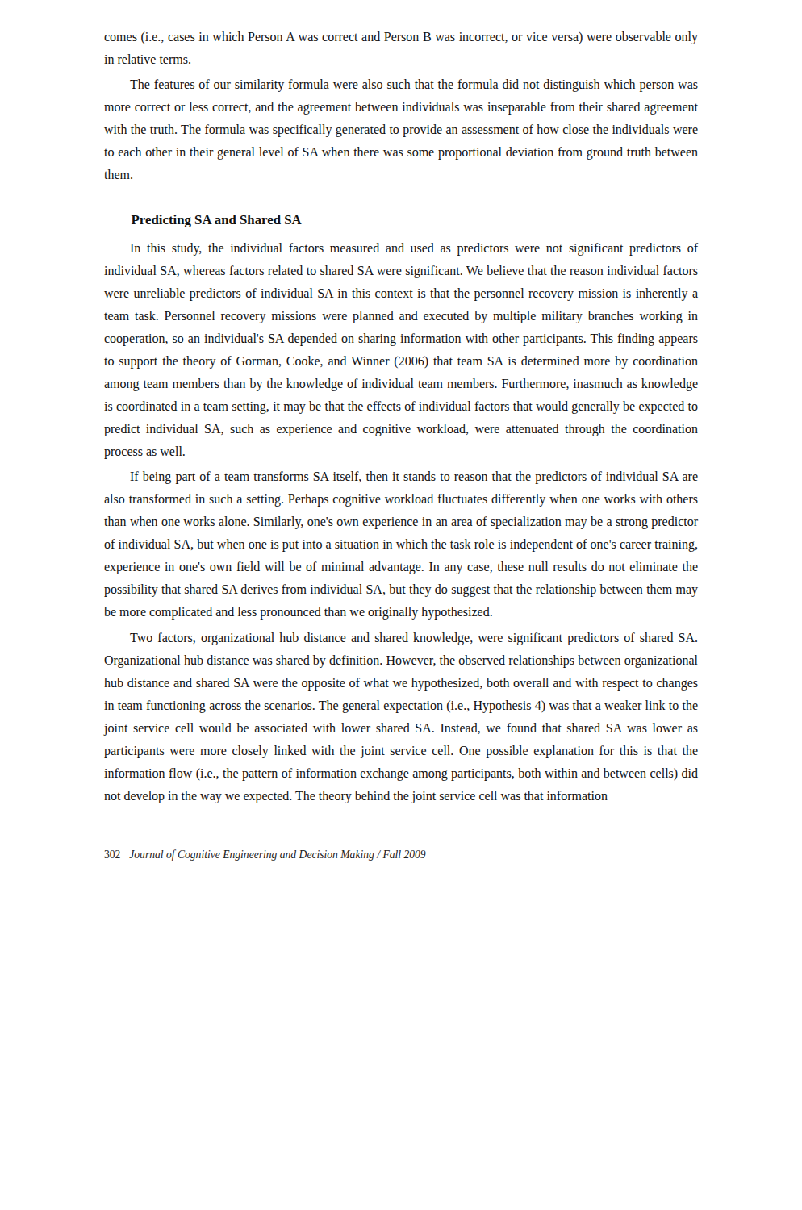comes (i.e., cases in which Person A was correct and Person B was incorrect, or vice versa) were observable only in relative terms.
The features of our similarity formula were also such that the formula did not distinguish which person was more correct or less correct, and the agreement between individuals was inseparable from their shared agreement with the truth. The formula was specifically generated to provide an assessment of how close the individuals were to each other in their general level of SA when there was some proportional deviation from ground truth between them.
Predicting SA and Shared SA
In this study, the individual factors measured and used as predictors were not significant predictors of individual SA, whereas factors related to shared SA were significant. We believe that the reason individual factors were unreliable predictors of individual SA in this context is that the personnel recovery mission is inherently a team task. Personnel recovery missions were planned and executed by multiple military branches working in cooperation, so an individual's SA depended on sharing information with other participants. This finding appears to support the theory of Gorman, Cooke, and Winner (2006) that team SA is determined more by coordination among team members than by the knowledge of individual team members. Furthermore, inasmuch as knowledge is coordinated in a team setting, it may be that the effects of individual factors that would generally be expected to predict individual SA, such as experience and cognitive workload, were attenuated through the coordination process as well.
If being part of a team transforms SA itself, then it stands to reason that the predictors of individual SA are also transformed in such a setting. Perhaps cognitive workload fluctuates differently when one works with others than when one works alone. Similarly, one's own experience in an area of specialization may be a strong predictor of individual SA, but when one is put into a situation in which the task role is independent of one's career training, experience in one's own field will be of minimal advantage. In any case, these null results do not eliminate the possibility that shared SA derives from individual SA, but they do suggest that the relationship between them may be more complicated and less pronounced than we originally hypothesized.
Two factors, organizational hub distance and shared knowledge, were significant predictors of shared SA. Organizational hub distance was shared by definition. However, the observed relationships between organizational hub distance and shared SA were the opposite of what we hypothesized, both overall and with respect to changes in team functioning across the scenarios. The general expectation (i.e., Hypothesis 4) was that a weaker link to the joint service cell would be associated with lower shared SA. Instead, we found that shared SA was lower as participants were more closely linked with the joint service cell. One possible explanation for this is that the information flow (i.e., the pattern of information exchange among participants, both within and between cells) did not develop in the way we expected. The theory behind the joint service cell was that information
302 Journal of Cognitive Engineering and Decision Making / Fall 2009